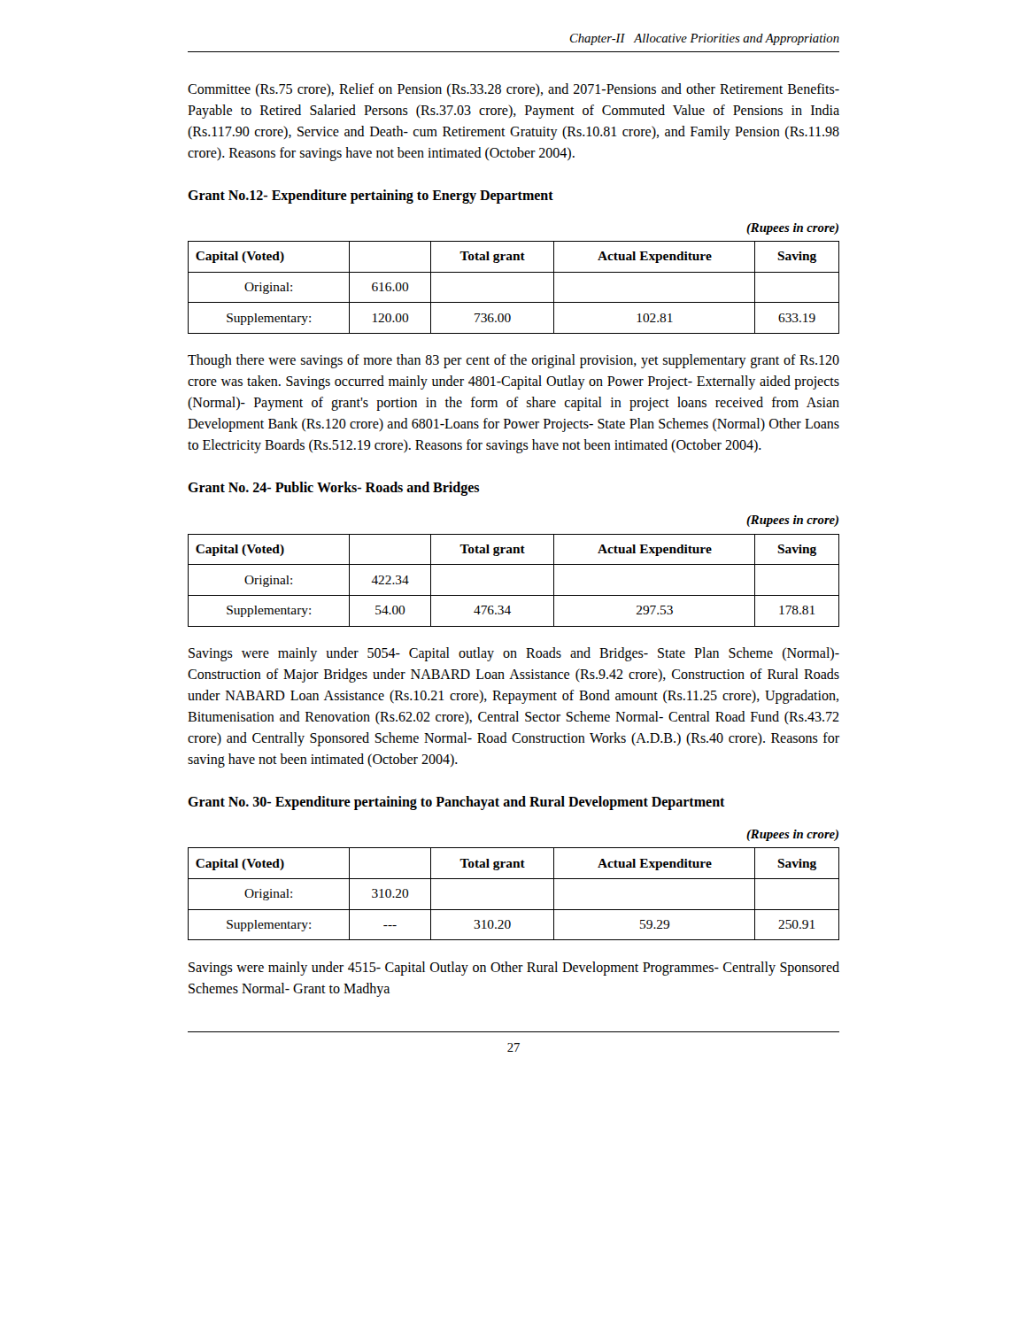Chapter-II Allocative Priorities and Appropriation
Committee (Rs.75 crore), Relief on Pension (Rs.33.28 crore), and 2071-Pensions and other Retirement Benefits- Payable to Retired Salaried Persons (Rs.37.03 crore), Payment of Commuted Value of Pensions in India (Rs.117.90 crore), Service and Death- cum Retirement Gratuity (Rs.10.81 crore), and Family Pension (Rs.11.98 crore). Reasons for savings have not been intimated (October 2004).
Grant No.12- Expenditure pertaining to Energy Department
(Rupees in crore)
| Capital (Voted) | | Total grant | Actual Expenditure | Saving |
| --- | --- | --- | --- | --- |
| Original: | 616.00 | | | |
| Supplementary: | 120.00 | 736.00 | 102.81 | 633.19 |
Though there were savings of more than 83 per cent of the original provision, yet supplementary grant of Rs.120 crore was taken. Savings occurred mainly under 4801-Capital Outlay on Power Project- Externally aided projects (Normal)- Payment of grant's portion in the form of share capital in project loans received from Asian Development Bank (Rs.120 crore) and 6801-Loans for Power Projects- State Plan Schemes (Normal) Other Loans to Electricity Boards (Rs.512.19 crore). Reasons for savings have not been intimated (October 2004).
Grant No. 24- Public Works- Roads and Bridges
(Rupees in crore)
| Capital (Voted) | | Total grant | Actual Expenditure | Saving |
| --- | --- | --- | --- | --- |
| Original: | 422.34 | | | |
| Supplementary: | 54.00 | 476.34 | 297.53 | 178.81 |
Savings were mainly under 5054- Capital outlay on Roads and Bridges- State Plan Scheme (Normal)- Construction of Major Bridges under NABARD Loan Assistance (Rs.9.42 crore), Construction of Rural Roads under NABARD Loan Assistance (Rs.10.21 crore), Repayment of Bond amount (Rs.11.25 crore), Upgradation, Bitumenisation and Renovation (Rs.62.02 crore), Central Sector Scheme Normal- Central Road Fund (Rs.43.72 crore) and Centrally Sponsored Scheme Normal- Road Construction Works (A.D.B.) (Rs.40 crore). Reasons for saving have not been intimated (October 2004).
Grant No. 30- Expenditure pertaining to Panchayat and Rural Development Department
(Rupees in crore)
| Capital (Voted) | | Total grant | Actual Expenditure | Saving |
| --- | --- | --- | --- | --- |
| Original: | 310.20 | | | |
| Supplementary: | --- | 310.20 | 59.29 | 250.91 |
Savings were mainly under 4515- Capital Outlay on Other Rural Development Programmes- Centrally Sponsored Schemes Normal- Grant to Madhya
27